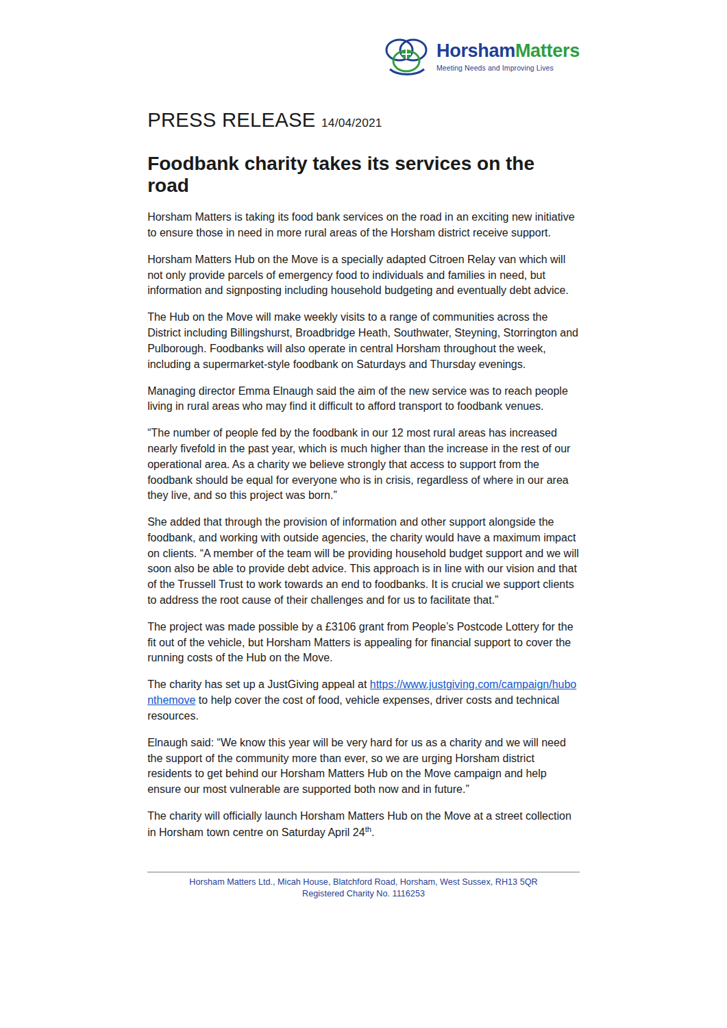Horsham Matters
Meeting Needs and Improving Lives
PRESS RELEASE 14/04/2021
Foodbank charity takes its services on the road
Horsham Matters is taking its food bank services on the road in an exciting new initiative to ensure those in need in more rural areas of the Horsham district receive support.
Horsham Matters Hub on the Move is a specially adapted Citroen Relay van which will not only provide parcels of emergency food to individuals and families in need, but information and signposting including household budgeting and eventually debt advice.
The Hub on the Move will make weekly visits to a range of communities across the District including Billingshurst, Broadbridge Heath, Southwater, Steyning, Storrington and Pulborough. Foodbanks will also operate in central Horsham throughout the week, including a supermarket-style foodbank on Saturdays and Thursday evenings.
Managing director Emma Elnaugh said the aim of the new service was to reach people living in rural areas who may find it difficult to afford transport to foodbank venues.
“The number of people fed by the foodbank in our 12 most rural areas has increased nearly fivefold in the past year, which is much higher than the increase in the rest of our operational area. As a charity we believe strongly that access to support from the foodbank should be equal for everyone who is in crisis, regardless of where in our area they live, and so this project was born.”
She added that through the provision of information and other support alongside the foodbank, and working with outside agencies, the charity would have a maximum impact on clients. “A member of the team will be providing household budget support and we will soon also be able to provide debt advice. This approach is in line with our vision and that of the Trussell Trust to work towards an end to foodbanks. It is crucial we support clients to address the root cause of their challenges and for us to facilitate that.”
The project was made possible by a £3106 grant from People’s Postcode Lottery for the fit out of the vehicle, but Horsham Matters is appealing for financial support to cover the running costs of the Hub on the Move.
The charity has set up a JustGiving appeal at https://www.justgiving.com/campaign/hubonthemove to help cover the cost of food, vehicle expenses, driver costs and technical resources.
Elnaugh said: “We know this year will be very hard for us as a charity and we will need the support of the community more than ever, so we are urging Horsham district residents to get behind our Horsham Matters Hub on the Move campaign and help ensure our most vulnerable are supported both now and in future.”
The charity will officially launch Horsham Matters Hub on the Move at a street collection in Horsham town centre on Saturday April 24th.
Horsham Matters Ltd., Micah House, Blatchford Road, Horsham, West Sussex, RH13 5QR
Registered Charity No. 1116253